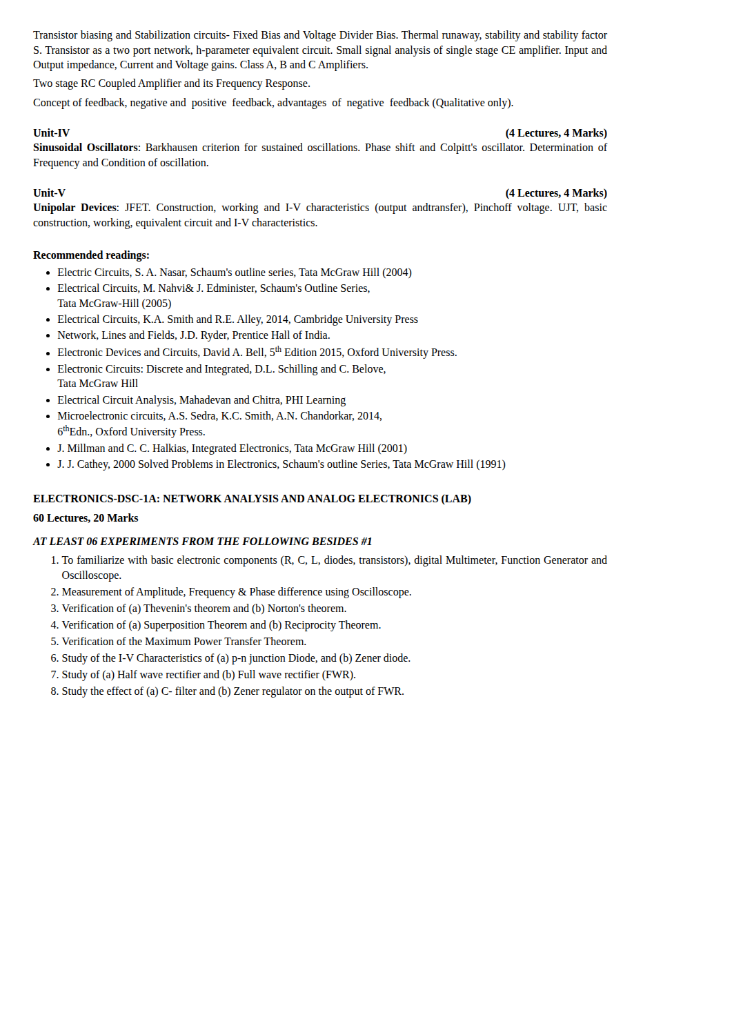Transistor biasing and Stabilization circuits- Fixed Bias and Voltage Divider Bias. Thermal runaway, stability and stability factor S. Transistor as a two port network, h-parameter equivalent circuit. Small signal analysis of single stage CE amplifier. Input and Output impedance, Current and Voltage gains. Class A, B and C Amplifiers.
Two stage RC Coupled Amplifier and its Frequency Response.
Concept of feedback, negative and positive feedback, advantages of negative feedback (Qualitative only).
Unit-IV (4 Lectures, 4 Marks)
Sinusoidal Oscillators: Barkhausen criterion for sustained oscillations. Phase shift and Colpitt's oscillator. Determination of Frequency and Condition of oscillation.
Unit-V (4 Lectures, 4 Marks)
Unipolar Devices: JFET. Construction, working and I-V characteristics (output andtransfer), Pinchoff voltage. UJT, basic construction, working, equivalent circuit and I-V characteristics.
Recommended readings:
Electric Circuits, S. A. Nasar, Schaum's outline series, Tata McGraw Hill (2004)
Electrical Circuits, M. Nahvi& J. Edminister, Schaum's Outline Series,
Tata McGraw-Hill (2005)
Electrical Circuits, K.A. Smith and R.E. Alley, 2014, Cambridge University Press
Network, Lines and Fields, J.D. Ryder, Prentice Hall of India.
Electronic Devices and Circuits, David A. Bell, 5th Edition 2015, Oxford University Press.
Electronic Circuits: Discrete and Integrated, D.L. Schilling and C. Belove,
Tata McGraw Hill
Electrical Circuit Analysis, Mahadevan and Chitra, PHI Learning
Microelectronic circuits, A.S. Sedra, K.C. Smith, A.N. Chandorkar, 2014,
6thEdn., Oxford University Press.
J. Millman and C. C. Halkias, Integrated Electronics, Tata McGraw Hill (2001)
J. J. Cathey, 2000 Solved Problems in Electronics, Schaum's outline Series, Tata McGraw Hill (1991)
ELECTRONICS-DSC-1A: NETWORK ANALYSIS AND ANALOG ELECTRONICS (LAB)
60 Lectures, 20 Marks
AT LEAST 06 EXPERIMENTS FROM THE FOLLOWING BESIDES #1
To familiarize with basic electronic components (R, C, L, diodes, transistors), digital Multimeter, Function Generator and Oscilloscope.
Measurement of Amplitude, Frequency & Phase difference using Oscilloscope.
Verification of (a) Thevenin's theorem and (b) Norton's theorem.
Verification of (a) Superposition Theorem and (b) Reciprocity Theorem.
Verification of the Maximum Power Transfer Theorem.
Study of the I-V Characteristics of (a) p-n junction Diode, and (b) Zener diode.
Study of (a) Half wave rectifier and (b) Full wave rectifier (FWR).
Study the effect of (a) C- filter and (b) Zener regulator on the output of FWR.